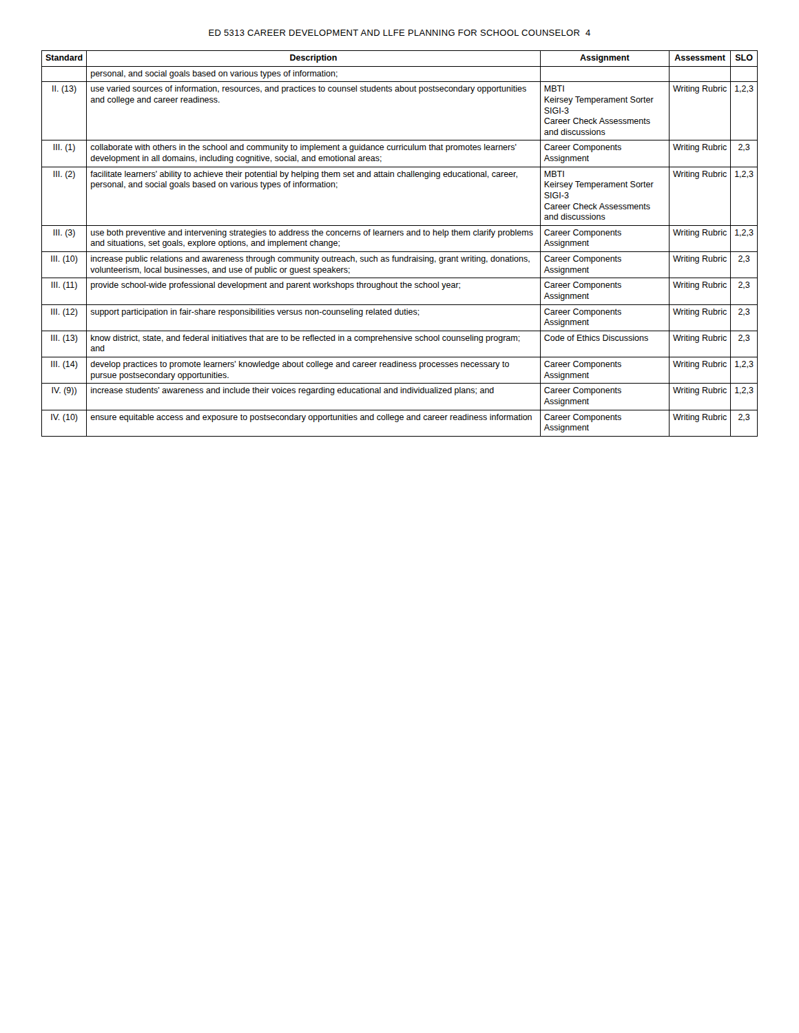ED 5313 CAREER DEVELOPMENT AND LLFE PLANNING FOR SCHOOL COUNSELOR 4
| Standard | Description | Assignment | Assessment | SLO |
| --- | --- | --- | --- | --- |
| | personal, and social goals based on various types of information; | | | |
| II. (13) | use varied sources of information, resources, and practices to counsel students about postsecondary opportunities and college and career readiness. | MBTI Keirsey Temperament Sorter SIGI-3 Career Check Assessments and discussions | Writing Rubric | 1,2,3 |
| III. (1) | collaborate with others in the school and community to implement a guidance curriculum that promotes learners' development in all domains, including cognitive, social, and emotional areas; | Career Components Assignment | Writing Rubric | 2,3 |
| III. (2) | facilitate learners' ability to achieve their potential by helping them set and attain challenging educational, career, personal, and social goals based on various types of information; | MBTI Keirsey Temperament Sorter SIGI-3 Career Check Assessments and discussions | Writing Rubric | 1,2,3 |
| III. (3) | use both preventive and intervening strategies to address the concerns of learners and to help them clarify problems and situations, set goals, explore options, and implement change; | Career Components Assignment | Writing Rubric | 1,2,3 |
| III. (10) | increase public relations and awareness through community outreach, such as fundraising, grant writing, donations, volunteerism, local businesses, and use of public or guest speakers; | Career Components Assignment | Writing Rubric | 2,3 |
| III. (11) | provide school-wide professional development and parent workshops throughout the school year; | Career Components Assignment | Writing Rubric | 2,3 |
| III. (12) | support participation in fair-share responsibilities versus non-counseling related duties; | Career Components Assignment | Writing Rubric | 2,3 |
| III. (13) | know district, state, and federal initiatives that are to be reflected in a comprehensive school counseling program; and | Code of Ethics Discussions | Writing Rubric | 2,3 |
| III. (14) | develop practices to promote learners' knowledge about college and career readiness processes necessary to pursue postsecondary opportunities. | Career Components Assignment | Writing Rubric | 1,2,3 |
| IV. (9)) | increase students' awareness and include their voices regarding educational and individualized plans; and | Career Components Assignment | Writing Rubric | 1,2,3 |
| IV. (10) | ensure equitable access and exposure to postsecondary opportunities and college and career readiness information | Career Components Assignment | Writing Rubric | 2,3 |